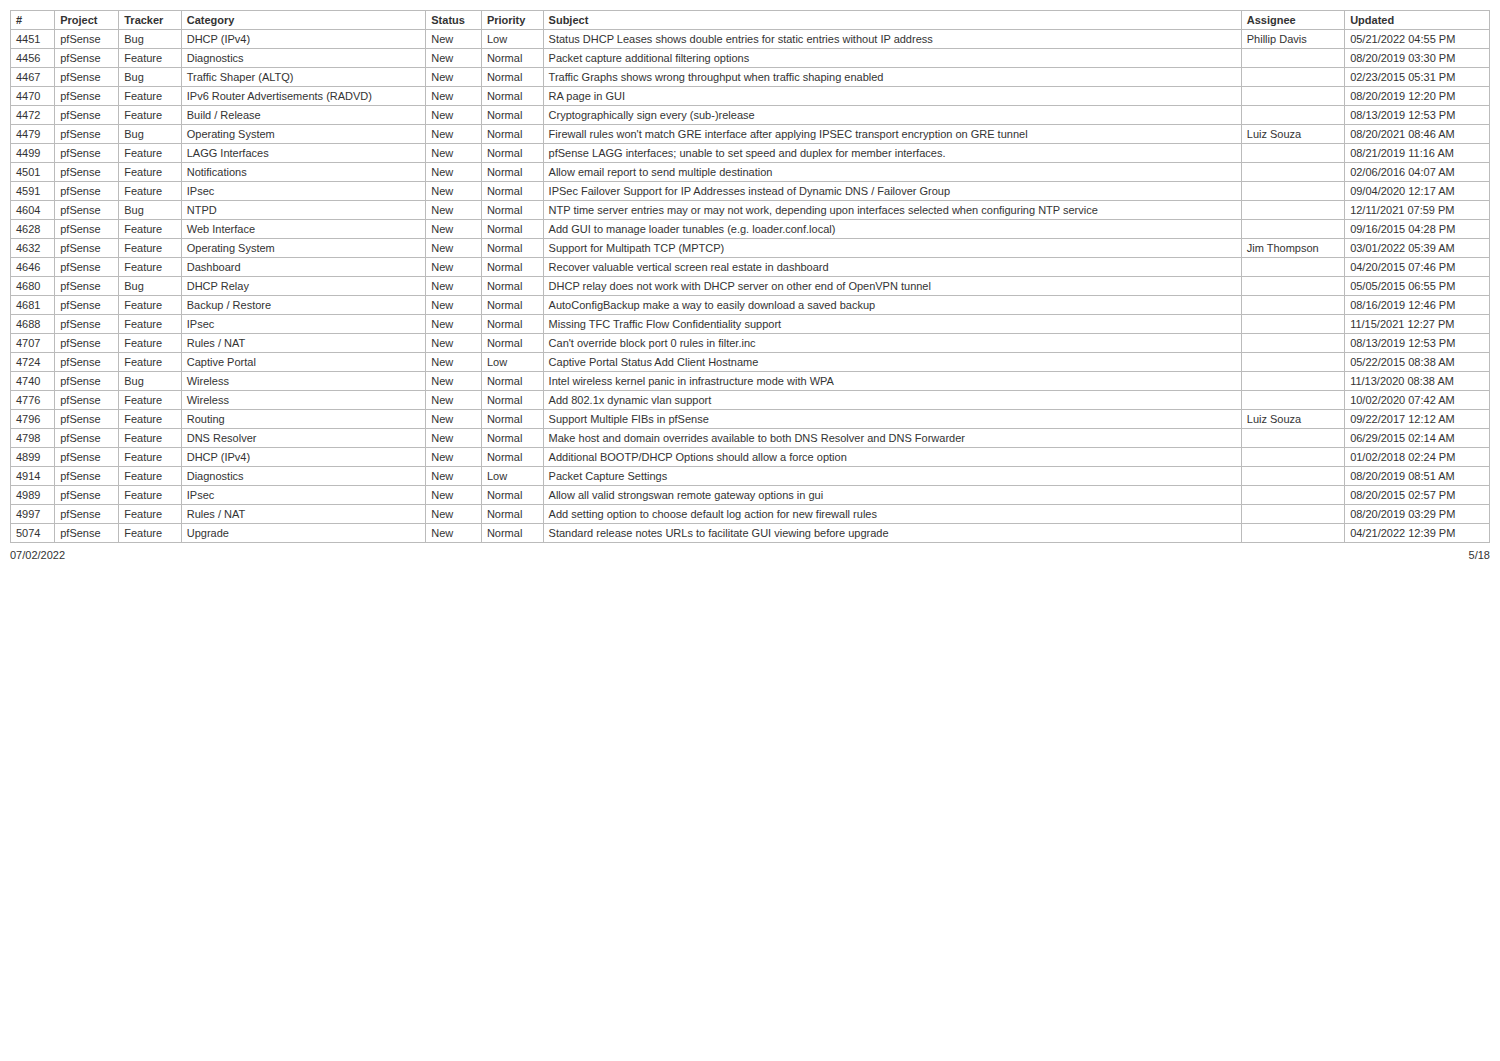| # | Project | Tracker | Category | Status | Priority | Subject | Assignee | Updated |
| --- | --- | --- | --- | --- | --- | --- | --- | --- |
| 4451 | pfSense | Bug | DHCP (IPv4) | New | Low | Status DHCP Leases shows double entries for static entries without IP address | Phillip Davis | 05/21/2022 04:55 PM |
| 4456 | pfSense | Feature | Diagnostics | New | Normal | Packet capture additional filtering options | | 08/20/2019 03:30 PM |
| 4467 | pfSense | Bug | Traffic Shaper (ALTQ) | New | Normal | Traffic Graphs shows wrong throughput when traffic shaping enabled | | 02/23/2015 05:31 PM |
| 4470 | pfSense | Feature | IPv6 Router Advertisements (RADVD) | New | Normal | RA page in GUI | | 08/20/2019 12:20 PM |
| 4472 | pfSense | Feature | Build / Release | New | Normal | Cryptographically sign every (sub-)release | | 08/13/2019 12:53 PM |
| 4479 | pfSense | Bug | Operating System | New | Normal | Firewall rules won't match GRE interface after applying IPSEC transport encryption on GRE tunnel | Luiz Souza | 08/20/2021 08:46 AM |
| 4499 | pfSense | Feature | LAGG Interfaces | New | Normal | pfSense LAGG interfaces; unable to set speed and duplex for member interfaces. | | 08/21/2019 11:16 AM |
| 4501 | pfSense | Feature | Notifications | New | Normal | Allow email report to send multiple destination | | 02/06/2016 04:07 AM |
| 4591 | pfSense | Feature | IPsec | New | Normal | IPSec Failover Support for IP Addresses instead of Dynamic DNS / Failover Group | | 09/04/2020 12:17 AM |
| 4604 | pfSense | Bug | NTPD | New | Normal | NTP time server entries may or may not work, depending upon interfaces selected when configuring NTP service | | 12/11/2021 07:59 PM |
| 4628 | pfSense | Feature | Web Interface | New | Normal | Add GUI to manage loader tunables (e.g. loader.conf.local) | | 09/16/2015 04:28 PM |
| 4632 | pfSense | Feature | Operating System | New | Normal | Support for Multipath TCP (MPTCP) | Jim Thompson | 03/01/2022 05:39 AM |
| 4646 | pfSense | Feature | Dashboard | New | Normal | Recover valuable vertical screen real estate in dashboard | | 04/20/2015 07:46 PM |
| 4680 | pfSense | Bug | DHCP Relay | New | Normal | DHCP relay does not work with DHCP server on other end of OpenVPN tunnel | | 05/05/2015 06:55 PM |
| 4681 | pfSense | Feature | Backup / Restore | New | Normal | AutoConfigBackup make a way to easily download a saved backup | | 08/16/2019 12:46 PM |
| 4688 | pfSense | Feature | IPsec | New | Normal | Missing TFC Traffic Flow Confidentiality support | | 11/15/2021 12:27 PM |
| 4707 | pfSense | Feature | Rules / NAT | New | Normal | Can't override block port 0 rules in filter.inc | | 08/13/2019 12:53 PM |
| 4724 | pfSense | Feature | Captive Portal | New | Low | Captive Portal Status Add Client Hostname | | 05/22/2015 08:38 AM |
| 4740 | pfSense | Bug | Wireless | New | Normal | Intel wireless kernel panic in infrastructure mode with WPA | | 11/13/2020 08:38 AM |
| 4776 | pfSense | Feature | Wireless | New | Normal | Add 802.1x dynamic vlan support | | 10/02/2020 07:42 AM |
| 4796 | pfSense | Feature | Routing | New | Normal | Support Multiple FIBs in pfSense | Luiz Souza | 09/22/2017 12:12 AM |
| 4798 | pfSense | Feature | DNS Resolver | New | Normal | Make host and domain overrides available to both DNS Resolver and DNS Forwarder | | 06/29/2015 02:14 AM |
| 4899 | pfSense | Feature | DHCP (IPv4) | New | Normal | Additional BOOTP/DHCP Options should allow a force option | | 01/02/2018 02:24 PM |
| 4914 | pfSense | Feature | Diagnostics | New | Low | Packet Capture Settings | | 08/20/2019 08:51 AM |
| 4989 | pfSense | Feature | IPsec | New | Normal | Allow all valid strongswan remote gateway options in gui | | 08/20/2015 02:57 PM |
| 4997 | pfSense | Feature | Rules / NAT | New | Normal | Add setting option to choose default log action for new firewall rules | | 08/20/2019 03:29 PM |
| 5074 | pfSense | Feature | Upgrade | New | Normal | Standard release notes URLs to facilitate GUI viewing before upgrade | | 04/21/2022 12:39 PM |
07/02/2022 5/18